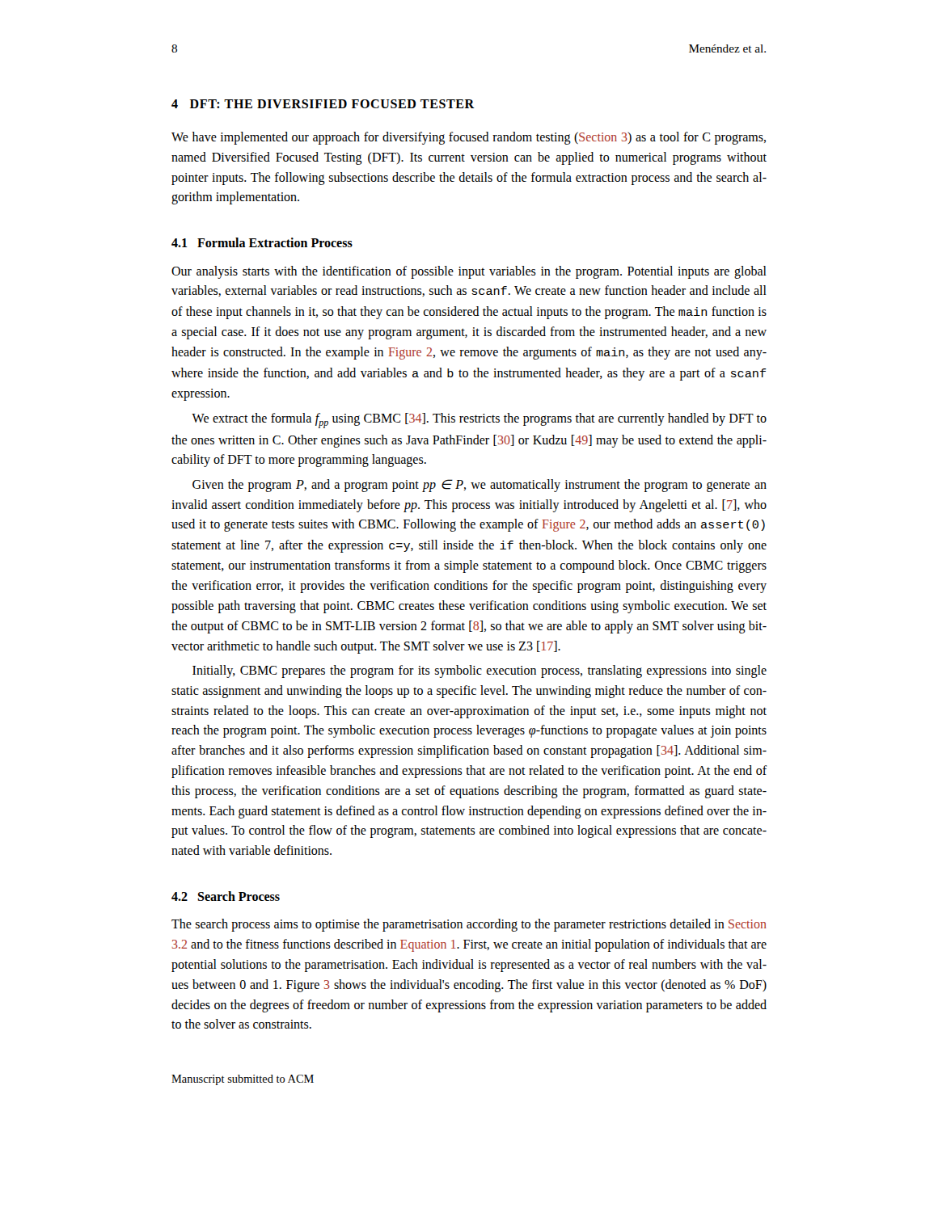8 Menéndez et al.
4 DFT: THE DIVERSIFIED FOCUSED TESTER
We have implemented our approach for diversifying focused random testing (Section 3) as a tool for C programs, named Diversified Focused Testing (DFT). Its current version can be applied to numerical programs without pointer inputs. The following subsections describe the details of the formula extraction process and the search algorithm implementation.
4.1 Formula Extraction Process
Our analysis starts with the identification of possible input variables in the program. Potential inputs are global variables, external variables or read instructions, such as scanf. We create a new function header and include all of these input channels in it, so that they can be considered the actual inputs to the program. The main function is a special case. If it does not use any program argument, it is discarded from the instrumented header, and a new header is constructed. In the example in Figure 2, we remove the arguments of main, as they are not used anywhere inside the function, and add variables a and b to the instrumented header, as they are a part of a scanf expression.
We extract the formula fpp using CBMC [34]. This restricts the programs that are currently handled by DFT to the ones written in C. Other engines such as Java PathFinder [30] or Kudzu [49] may be used to extend the applicability of DFT to more programming languages.
Given the program P, and a program point pp ∈ P, we automatically instrument the program to generate an invalid assert condition immediately before pp. This process was initially introduced by Angeletti et al. [7], who used it to generate tests suites with CBMC. Following the example of Figure 2, our method adds an assert(0) statement at line 7, after the expression c=y, still inside the if then-block. When the block contains only one statement, our instrumentation transforms it from a simple statement to a compound block. Once CBMC triggers the verification error, it provides the verification conditions for the specific program point, distinguishing every possible path traversing that point. CBMC creates these verification conditions using symbolic execution. We set the output of CBMC to be in SMT-LIB version 2 format [8], so that we are able to apply an SMT solver using bit-vector arithmetic to handle such output. The SMT solver we use is Z3 [17].
Initially, CBMC prepares the program for its symbolic execution process, translating expressions into single static assignment and unwinding the loops up to a specific level. The unwinding might reduce the number of constraints related to the loops. This can create an over-approximation of the input set, i.e., some inputs might not reach the program point. The symbolic execution process leverages φ-functions to propagate values at join points after branches and it also performs expression simplification based on constant propagation [34]. Additional simplification removes infeasible branches and expressions that are not related to the verification point. At the end of this process, the verification conditions are a set of equations describing the program, formatted as guard statements. Each guard statement is defined as a control flow instruction depending on expressions defined over the input values. To control the flow of the program, statements are combined into logical expressions that are concatenated with variable definitions.
4.2 Search Process
The search process aims to optimise the parametrisation according to the parameter restrictions detailed in Section 3.2 and to the fitness functions described in Equation 1. First, we create an initial population of individuals that are potential solutions to the parametrisation. Each individual is represented as a vector of real numbers with the values between 0 and 1. Figure 3 shows the individual's encoding. The first value in this vector (denoted as % DoF) decides on the degrees of freedom or number of expressions from the expression variation parameters to be added to the solver as constraints.
Manuscript submitted to ACM